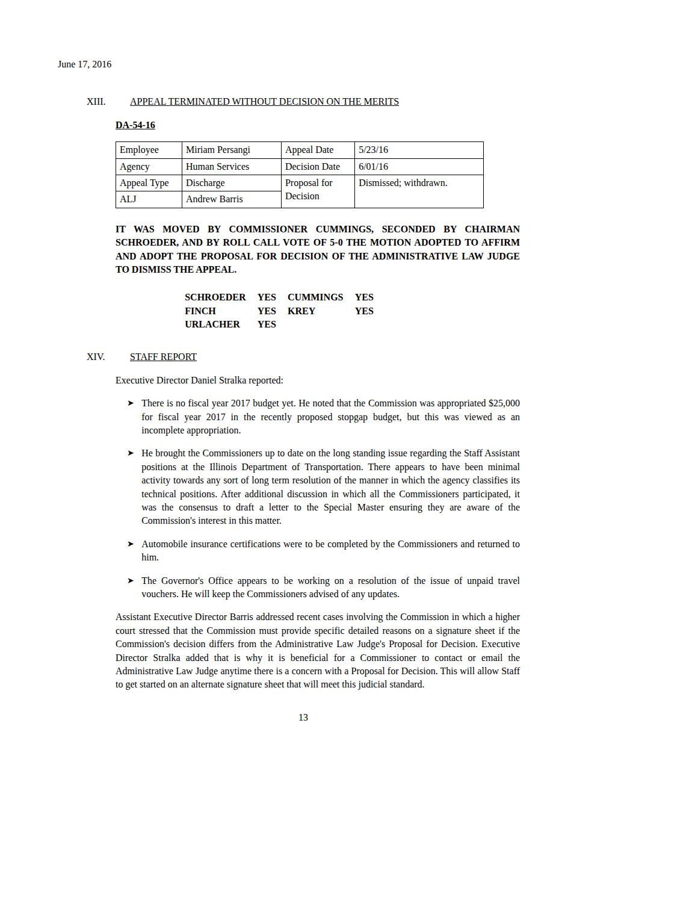June 17, 2016
XIII. APPEAL TERMINATED WITHOUT DECISION ON THE MERITS
DA-54-16
| Employee | Miriam Persangi | Appeal Date | 5/23/16 |
| Agency | Human Services | Decision Date | 6/01/16 |
| Appeal Type | Discharge | Proposal for Decision | Dismissed; withdrawn. |
| ALJ | Andrew Barris |
IT WAS MOVED BY COMMISSIONER CUMMINGS, SECONDED BY CHAIRMAN SCHROEDER, AND BY ROLL CALL VOTE OF 5-0 THE MOTION ADOPTED TO AFFIRM AND ADOPT THE PROPOSAL FOR DECISION OF THE ADMINISTRATIVE LAW JUDGE TO DISMISS THE APPEAL.
| SCHROEDER | YES | CUMMINGS | YES |
| FINCH | YES | KREY | YES |
| URLACHER | YES | | |
XIV. STAFF REPORT
Executive Director Daniel Stralka reported:
There is no fiscal year 2017 budget yet. He noted that the Commission was appropriated $25,000 for fiscal year 2017 in the recently proposed stopgap budget, but this was viewed as an incomplete appropriation.
He brought the Commissioners up to date on the long standing issue regarding the Staff Assistant positions at the Illinois Department of Transportation. There appears to have been minimal activity towards any sort of long term resolution of the manner in which the agency classifies its technical positions. After additional discussion in which all the Commissioners participated, it was the consensus to draft a letter to the Special Master ensuring they are aware of the Commission's interest in this matter.
Automobile insurance certifications were to be completed by the Commissioners and returned to him.
The Governor's Office appears to be working on a resolution of the issue of unpaid travel vouchers. He will keep the Commissioners advised of any updates.
Assistant Executive Director Barris addressed recent cases involving the Commission in which a higher court stressed that the Commission must provide specific detailed reasons on a signature sheet if the Commission's decision differs from the Administrative Law Judge's Proposal for Decision. Executive Director Stralka added that is why it is beneficial for a Commissioner to contact or email the Administrative Law Judge anytime there is a concern with a Proposal for Decision. This will allow Staff to get started on an alternate signature sheet that will meet this judicial standard.
13